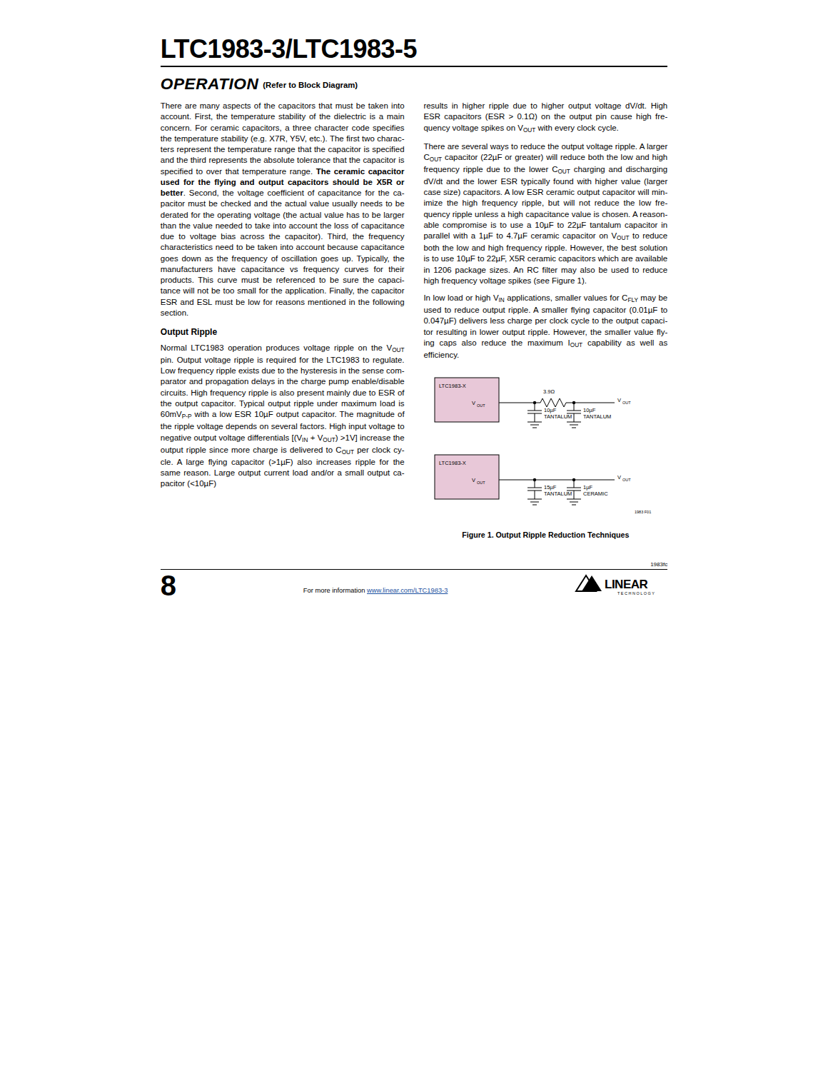LTC1983-3/LTC1983-5
OPERATION(Refer to Block Diagram)
There are many aspects of the capacitors that must be taken into account. First, the temperature stability of the dielectric is a main concern. For ceramic capacitors, a three character code specifies the temperature stability (e.g. X7R, Y5V, etc.). The first two characters represent the temperature range that the capacitor is specified and the third represents the absolute tolerance that the capacitor is specified to over that temperature range. The ceramic capacitor used for the flying and output capacitors should be X5R or better. Second, the voltage coefficient of capacitance for the capacitor must be checked and the actual value usually needs to be derated for the operating voltage (the actual value has to be larger than the value needed to take into account the loss of capacitance due to voltage bias across the capacitor). Third, the frequency characteristics need to be taken into account because capacitance goes down as the frequency of oscillation goes up. Typically, the manufacturers have capacitance vs frequency curves for their products. This curve must be referenced to be sure the capacitance will not be too small for the application. Finally, the capacitor ESR and ESL must be low for reasons mentioned in the following section.
Output Ripple
Normal LTC1983 operation produces voltage ripple on the VOUT pin. Output voltage ripple is required for the LTC1983 to regulate. Low frequency ripple exists due to the hysteresis in the sense comparator and propagation delays in the charge pump enable/disable circuits. High frequency ripple is also present mainly due to ESR of the output capacitor. Typical output ripple under maximum load is 60mVP-P with a low ESR 10µF output capacitor. The magnitude of the ripple voltage depends on several factors. High input voltage to negative output voltage differentials [(VIN + VOUT) >1V] increase the output ripple since more charge is delivered to COUT per clock cycle. A large flying capacitor (>1µF) also increases ripple for the same reason. Large output current load and/or a small output capacitor (<10µF)
results in higher ripple due to higher output voltage dV/dt. High ESR capacitors (ESR > 0.1Ω) on the output pin cause high frequency voltage spikes on VOUT with every clock cycle.
There are several ways to reduce the output voltage ripple. A larger COUT capacitor (22µF or greater) will reduce both the low and high frequency ripple due to the lower COUT charging and discharging dV/dt and the lower ESR typically found with higher value (larger case size) capacitors. A low ESR ceramic output capacitor will minimize the high frequency ripple, but will not reduce the low frequency ripple unless a high capacitance value is chosen. A reasonable compromise is to use a 10µF to 22µF tantalum capacitor in parallel with a 1µF to 4.7µF ceramic capacitor on VOUT to reduce both the low and high frequency ripple. However, the best solution is to use 10µF to 22µF, X5R ceramic capacitors which are available in 1206 package sizes. An RC filter may also be used to reduce high frequency voltage spikes (see Figure 1).
In low load or high VIN applications, smaller values for CFLY may be used to reduce output ripple. A smaller flying capacitor (0.01µF to 0.047µF) delivers less charge per clock cycle to the output capacitor resulting in lower output ripple. However, the smaller value flying caps also reduce the maximum IOUT capability as well as efficiency.
LTC1983-X V OUT 3.9Ω V OUT 10µF TANTALUM 10µF TANTALUM LTC1983-X V OUT V OUT 15µF TANTALUM 1µF CERAMIC 1983 F01
Figure 1. Output Ripple Reduction Techniques
1983fc
8
For more information www.linear.com/LTC1983-3
LINEAR TECHNOLOGY